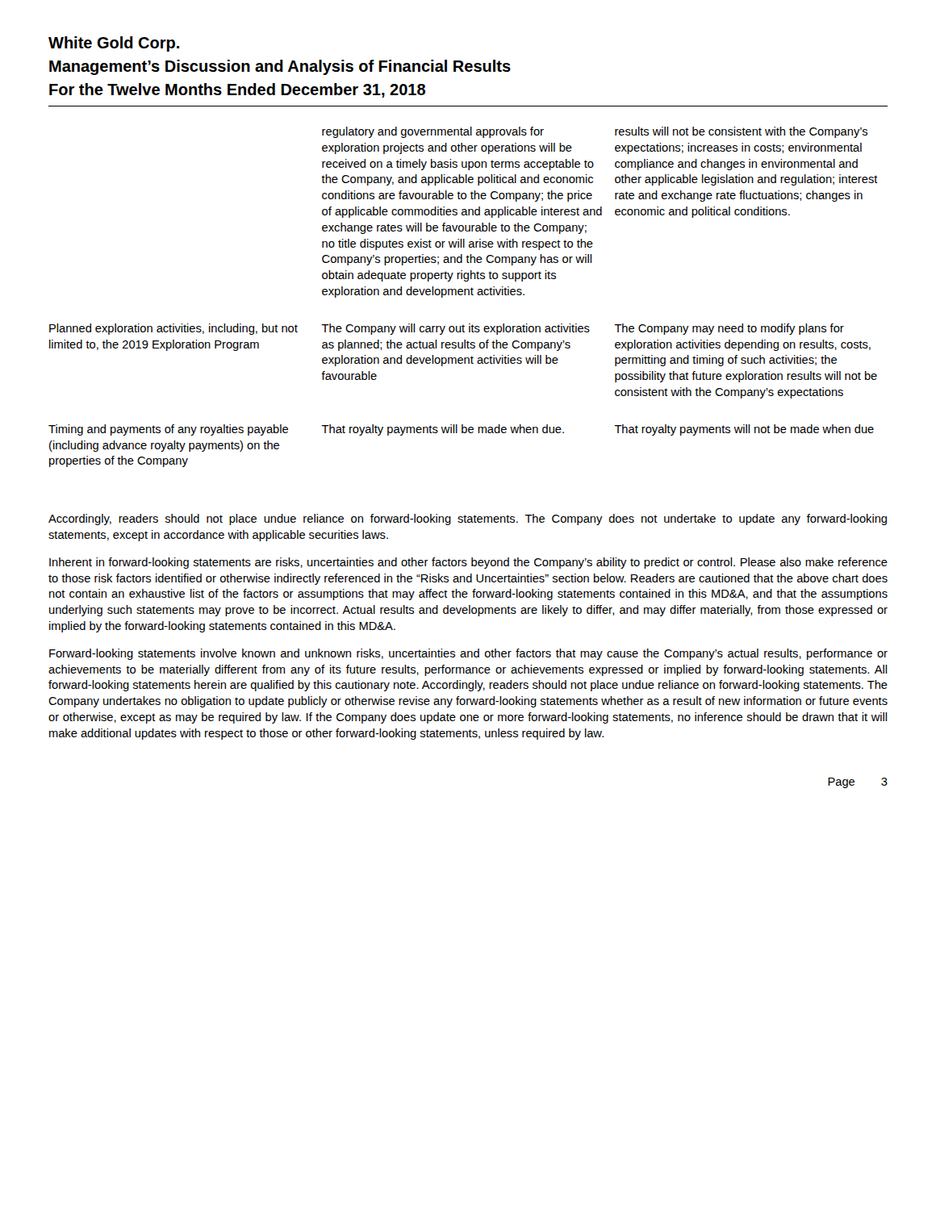White Gold Corp.
Management’s Discussion and Analysis of Financial Results
For the Twelve Months Ended December 31, 2018
| | regulatory and governmental approvals for exploration projects and other operations will be received on a timely basis upon terms acceptable to the Company, and applicable political and economic conditions are favourable to the Company; the price of applicable commodities and applicable interest and exchange rates will be favourable to the Company; no title disputes exist or will arise with respect to the Company’s properties; and the Company has or will obtain adequate property rights to support its exploration and development activities. | results will not be consistent with the Company’s expectations; increases in costs; environmental compliance and changes in environmental and other applicable legislation and regulation; interest rate and exchange rate fluctuations; changes in economic and political conditions. |
| Planned exploration activities, including, but not limited to, the 2019 Exploration Program | The Company will carry out its exploration activities as planned; the actual results of the Company’s exploration and development activities will be favourable | The Company may need to modify plans for exploration activities depending on results, costs, permitting and timing of such activities; the possibility that future exploration results will not be consistent with the Company’s expectations |
| Timing and payments of any royalties payable (including advance royalty payments) on the properties of the Company | That royalty payments will be made when due. | That royalty payments will not be made when due |
Accordingly, readers should not place undue reliance on forward-looking statements. The Company does not undertake to update any forward-looking statements, except in accordance with applicable securities laws.
Inherent in forward-looking statements are risks, uncertainties and other factors beyond the Company’s ability to predict or control. Please also make reference to those risk factors identified or otherwise indirectly referenced in the “Risks and Uncertainties” section below. Readers are cautioned that the above chart does not contain an exhaustive list of the factors or assumptions that may affect the forward-looking statements contained in this MD&A, and that the assumptions underlying such statements may prove to be incorrect. Actual results and developments are likely to differ, and may differ materially, from those expressed or implied by the forward-looking statements contained in this MD&A.
Forward-looking statements involve known and unknown risks, uncertainties and other factors that may cause the Company’s actual results, performance or achievements to be materially different from any of its future results, performance or achievements expressed or implied by forward-looking statements. All forward-looking statements herein are qualified by this cautionary note. Accordingly, readers should not place undue reliance on forward-looking statements. The Company undertakes no obligation to update publicly or otherwise revise any forward-looking statements whether as a result of new information or future events or otherwise, except as may be required by law. If the Company does update one or more forward-looking statements, no inference should be drawn that it will make additional updates with respect to those or other forward-looking statements, unless required by law.
Page 3